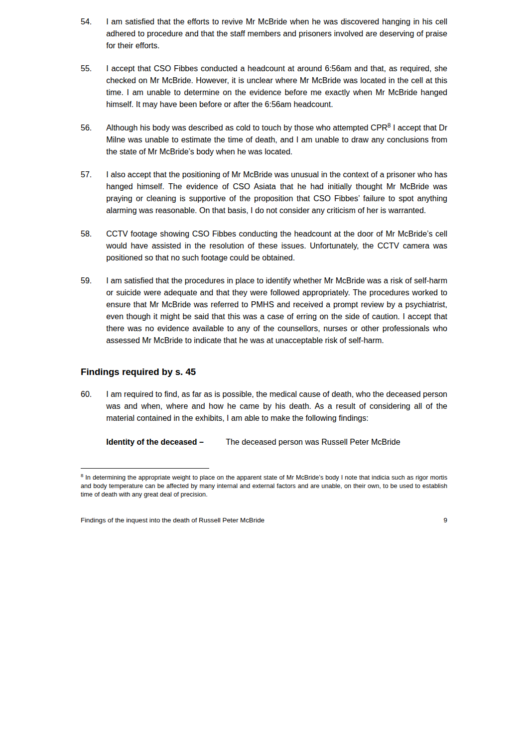I am satisfied that the efforts to revive Mr McBride when he was discovered hanging in his cell adhered to procedure and that the staff members and prisoners involved are deserving of praise for their efforts.
I accept that CSO Fibbes conducted a headcount at around 6:56am and that, as required, she checked on Mr McBride. However, it is unclear where Mr McBride was located in the cell at this time. I am unable to determine on the evidence before me exactly when Mr McBride hanged himself. It may have been before or after the 6:56am headcount.
Although his body was described as cold to touch by those who attempted CPR8 I accept that Dr Milne was unable to estimate the time of death, and I am unable to draw any conclusions from the state of Mr McBride’s body when he was located.
I also accept that the positioning of Mr McBride was unusual in the context of a prisoner who has hanged himself. The evidence of CSO Asiata that he had initially thought Mr McBride was praying or cleaning is supportive of the proposition that CSO Fibbes’ failure to spot anything alarming was reasonable. On that basis, I do not consider any criticism of her is warranted.
CCTV footage showing CSO Fibbes conducting the headcount at the door of Mr McBride’s cell would have assisted in the resolution of these issues. Unfortunately, the CCTV camera was positioned so that no such footage could be obtained.
I am satisfied that the procedures in place to identify whether Mr McBride was a risk of self-harm or suicide were adequate and that they were followed appropriately. The procedures worked to ensure that Mr McBride was referred to PMHS and received a prompt review by a psychiatrist, even though it might be said that this was a case of erring on the side of caution. I accept that there was no evidence available to any of the counsellors, nurses or other professionals who assessed Mr McBride to indicate that he was at unacceptable risk of self-harm.
Findings required by s. 45
I am required to find, as far as is possible, the medical cause of death, who the deceased person was and when, where and how he came by his death. As a result of considering all of the material contained in the exhibits, I am able to make the following findings:
Identity of the deceased –
The deceased person was Russell Peter McBride
8 In determining the appropriate weight to place on the apparent state of Mr McBride’s body I note that indicia such as rigor mortis and body temperature can be affected by many internal and external factors and are unable, on their own, to be used to establish time of death with any great deal of precision.
Findings of the inquest into the death of Russell Peter McBride 9